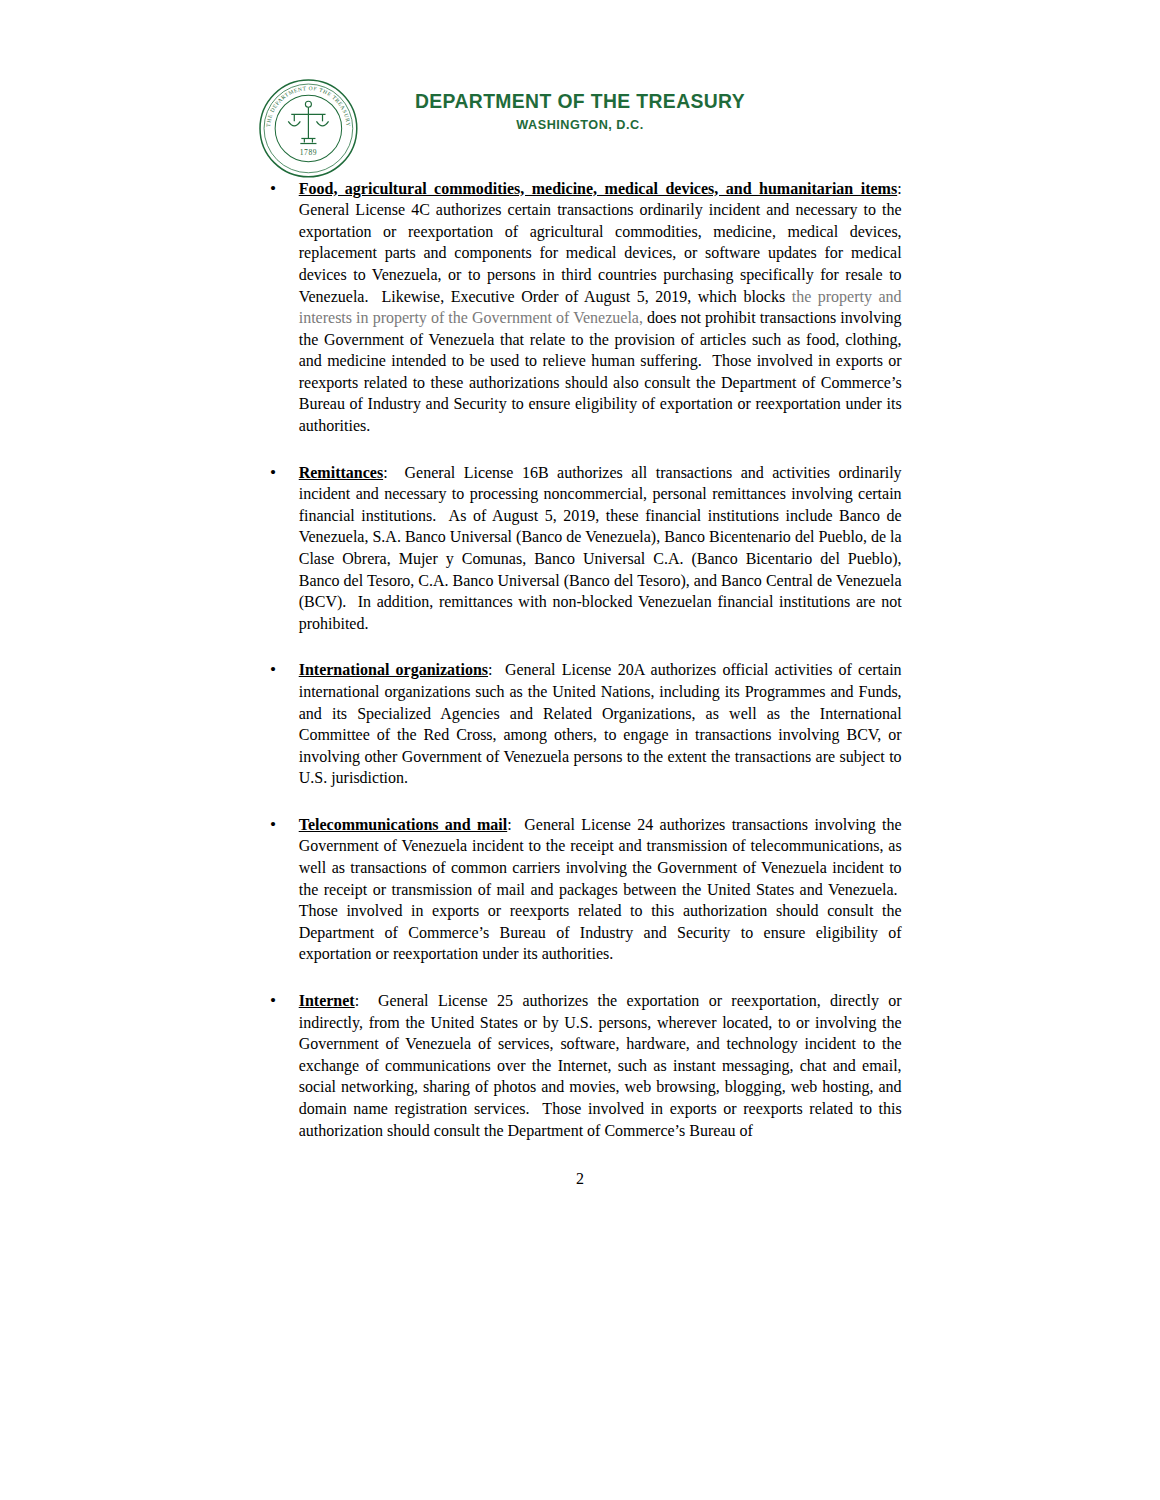1789 THE DEPARTMENT OF THE TREASURY
DEPARTMENT OF THE TREASURY
WASHINGTON, D.C.
Food, agricultural commodities, medicine, medical devices, and humanitarian items: General License 4C authorizes certain transactions ordinarily incident and necessary to the exportation or reexportation of agricultural commodities, medicine, medical devices, replacement parts and components for medical devices, or software updates for medical devices to Venezuela, or to persons in third countries purchasing specifically for resale to Venezuela. Likewise, Executive Order of August 5, 2019, which blocks the property and interests in property of the Government of Venezuela, does not prohibit transactions involving the Government of Venezuela that relate to the provision of articles such as food, clothing, and medicine intended to be used to relieve human suffering. Those involved in exports or reexports related to these authorizations should also consult the Department of Commerce’s Bureau of Industry and Security to ensure eligibility of exportation or reexportation under its authorities.
Remittances: General License 16B authorizes all transactions and activities ordinarily incident and necessary to processing noncommercial, personal remittances involving certain financial institutions. As of August 5, 2019, these financial institutions include Banco de Venezuela, S.A. Banco Universal (Banco de Venezuela), Banco Bicentenario del Pueblo, de la Clase Obrera, Mujer y Comunas, Banco Universal C.A. (Banco Bicentario del Pueblo), Banco del Tesoro, C.A. Banco Universal (Banco del Tesoro), and Banco Central de Venezuela (BCV). In addition, remittances with non-blocked Venezuelan financial institutions are not prohibited.
International organizations: General License 20A authorizes official activities of certain international organizations such as the United Nations, including its Programmes and Funds, and its Specialized Agencies and Related Organizations, as well as the International Committee of the Red Cross, among others, to engage in transactions involving BCV, or involving other Government of Venezuela persons to the extent the transactions are subject to U.S. jurisdiction.
Telecommunications and mail: General License 24 authorizes transactions involving the Government of Venezuela incident to the receipt and transmission of telecommunications, as well as transactions of common carriers involving the Government of Venezuela incident to the receipt or transmission of mail and packages between the United States and Venezuela. Those involved in exports or reexports related to this authorization should consult the Department of Commerce’s Bureau of Industry and Security to ensure eligibility of exportation or reexportation under its authorities.
Internet: General License 25 authorizes the exportation or reexportation, directly or indirectly, from the United States or by U.S. persons, wherever located, to or involving the Government of Venezuela of services, software, hardware, and technology incident to the exchange of communications over the Internet, such as instant messaging, chat and email, social networking, sharing of photos and movies, web browsing, blogging, web hosting, and domain name registration services. Those involved in exports or reexports related to this authorization should consult the Department of Commerce’s Bureau of
2